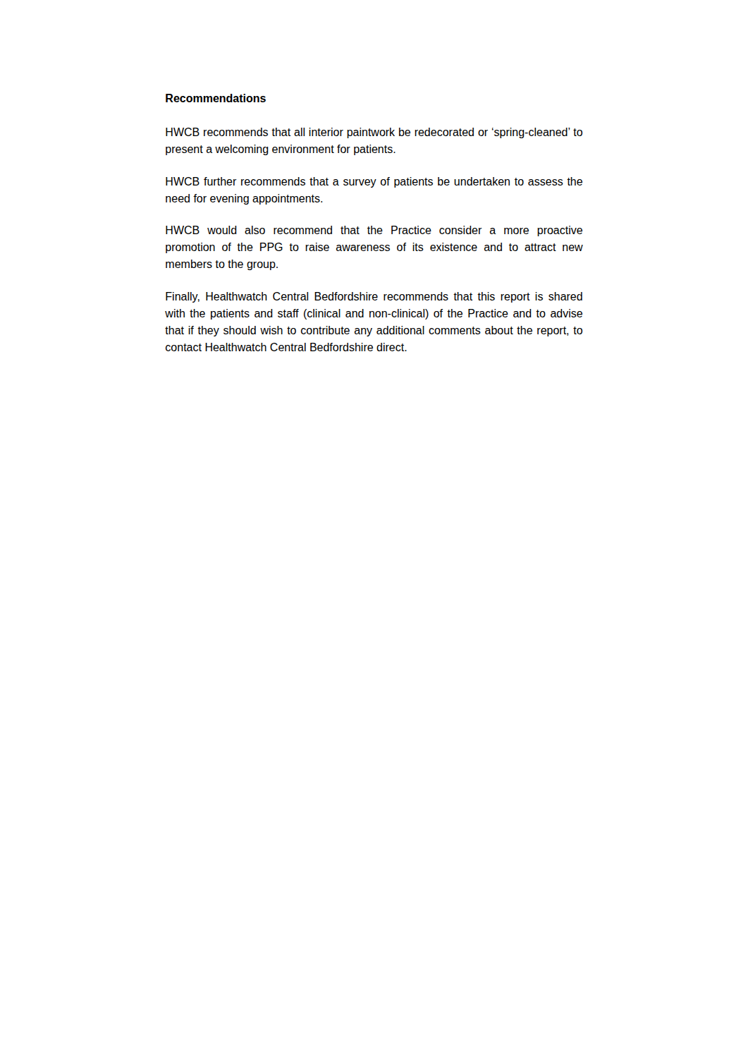Recommendations
HWCB recommends that all interior paintwork be redecorated or ‘spring-cleaned’ to present a welcoming environment for patients.
HWCB further recommends that a survey of patients be undertaken to assess the need for evening appointments.
HWCB would also recommend that the Practice consider a more proactive promotion of the PPG to raise awareness of its existence and to attract new members to the group.
Finally, Healthwatch Central Bedfordshire recommends that this report is shared with the patients and staff (clinical and non-clinical) of the Practice and to advise that if they should wish to contribute any additional comments about the report, to contact Healthwatch Central Bedfordshire direct.